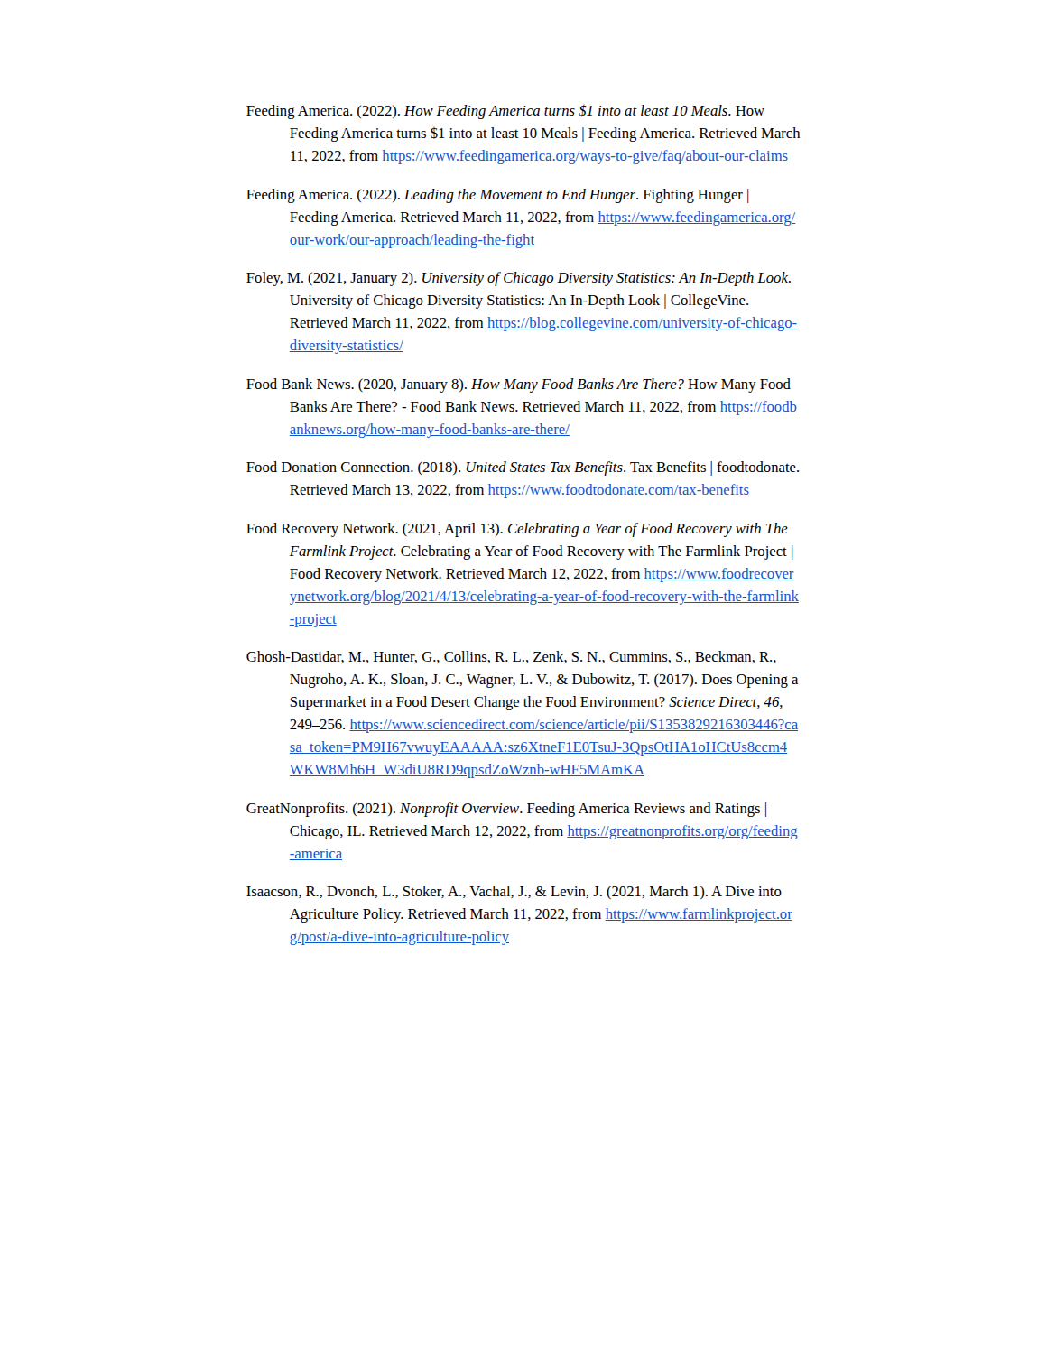Feeding America. (2022). How Feeding America turns $1 into at least 10 Meals. How Feeding America turns $1 into at least 10 Meals | Feeding America. Retrieved March 11, 2022, from https://www.feedingamerica.org/ways-to-give/faq/about-our-claims
Feeding America. (2022). Leading the Movement to End Hunger. Fighting Hunger | Feeding America. Retrieved March 11, 2022, from https://www.feedingamerica.org/our-work/our-approach/leading-the-fight
Foley, M. (2021, January 2). University of Chicago Diversity Statistics: An In-Depth Look. University of Chicago Diversity Statistics: An In-Depth Look | CollegeVine. Retrieved March 11, 2022, from https://blog.collegevine.com/university-of-chicago-diversity-statistics/
Food Bank News. (2020, January 8). How Many Food Banks Are There? How Many Food Banks Are There? - Food Bank News. Retrieved March 11, 2022, from https://foodbanknews.org/how-many-food-banks-are-there/
Food Donation Connection. (2018). United States Tax Benefits. Tax Benefits | foodtodonate. Retrieved March 13, 2022, from https://www.foodtodonate.com/tax-benefits
Food Recovery Network. (2021, April 13). Celebrating a Year of Food Recovery with The Farmlink Project. Celebrating a Year of Food Recovery with The Farmlink Project | Food Recovery Network. Retrieved March 12, 2022, from https://www.foodrecoverynetwork.org/blog/2021/4/13/celebrating-a-year-of-food-recovery-with-the-farmlink-project
Ghosh-Dastidar, M., Hunter, G., Collins, R. L., Zenk, S. N., Cummins, S., Beckman, R., Nugroho, A. K., Sloan, J. C., Wagner, L. V., & Dubowitz, T. (2017). Does Opening a Supermarket in a Food Desert Change the Food Environment? Science Direct, 46, 249–256. https://www.sciencedirect.com/science/article/pii/S1353829216303446?casa_token=PM9H67vwuyEAAAAA:sz6XtneF1E0TsuJ-3QpsOtHA1oHCtUs8ccm4WKW8Mh6H_W3diU8RD9qpsdZoWznb-wHF5MAmKA
GreatNonprofits. (2021). Nonprofit Overview. Feeding America Reviews and Ratings | Chicago, IL. Retrieved March 12, 2022, from https://greatnonprofits.org/org/feeding-america
Isaacson, R., Dvonch, L., Stoker, A., Vachal, J., & Levin, J. (2021, March 1). A Dive into Agriculture Policy. Retrieved March 11, 2022, from https://www.farmlinkproject.org/post/a-dive-into-agriculture-policy